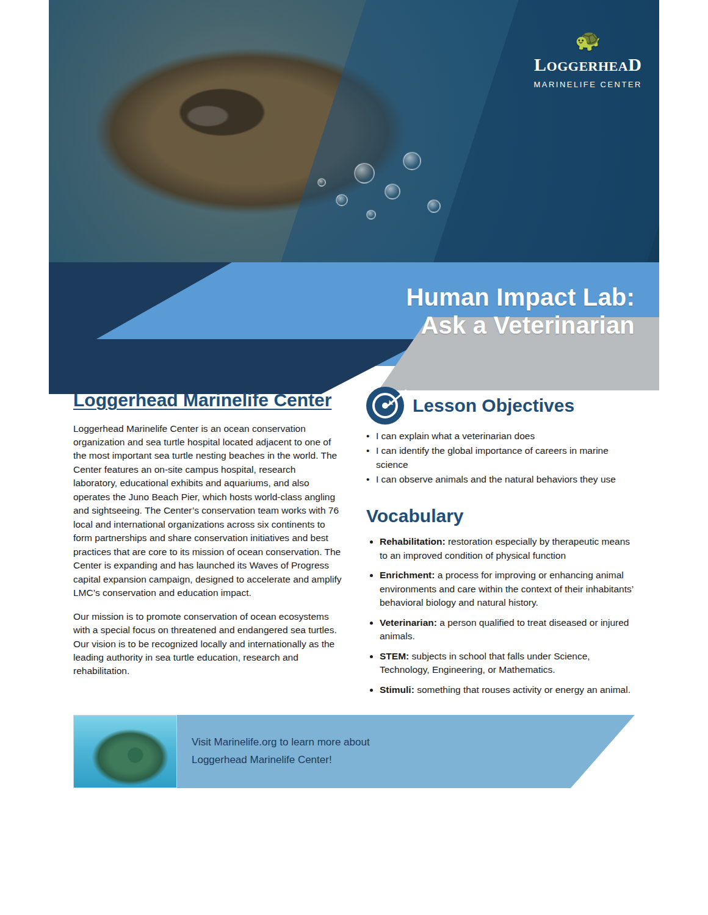🐢 LOGGERHEAD
MARINELIFE CENTER
Human Impact Lab:
Ask a Veterinarian
Loggerhead Marinelife Center
Loggerhead Marinelife Center is an ocean conservation organization and sea turtle hospital located adjacent to one of the most important sea turtle nesting beaches in the world. The Center features an on-site campus hospital, research laboratory, educational exhibits and aquariums, and also operates the Juno Beach Pier, which hosts world-class angling and sightseeing. The Center’s conservation team works with 76 local and international organizations across six continents to form partnerships and share conservation initiatives and best practices that are core to its mission of ocean conservation. The Center is expanding and has launched its Waves of Progress capital expansion campaign, designed to accelerate and amplify LMC’s conservation and education impact.
Our mission is to promote conservation of ocean ecosystems with a special focus on threatened and endangered sea turtles. Our vision is to be recognized locally and internationally as the leading authority in sea turtle education, research and rehabilitation.
Lesson Objectives
I can explain what a veterinarian does
I can identify the global importance of careers in marine science
I can observe animals and the natural behaviors they use
Vocabulary
Rehabilitation: restoration especially by therapeutic means to an improved condition of physical function
Enrichment: a process for improving or enhancing animal environments and care within the context of their inhabitants’ behavioral biology and natural history.
Veterinarian: a person qualified to treat diseased or injured animals.
STEM: subjects in school that falls under Science, Technology, Engineering, or Mathematics.
Stimuli: something that rouses activity or energy an animal.
Visit Marinelife.org to learn more about Loggerhead Marinelife Center!